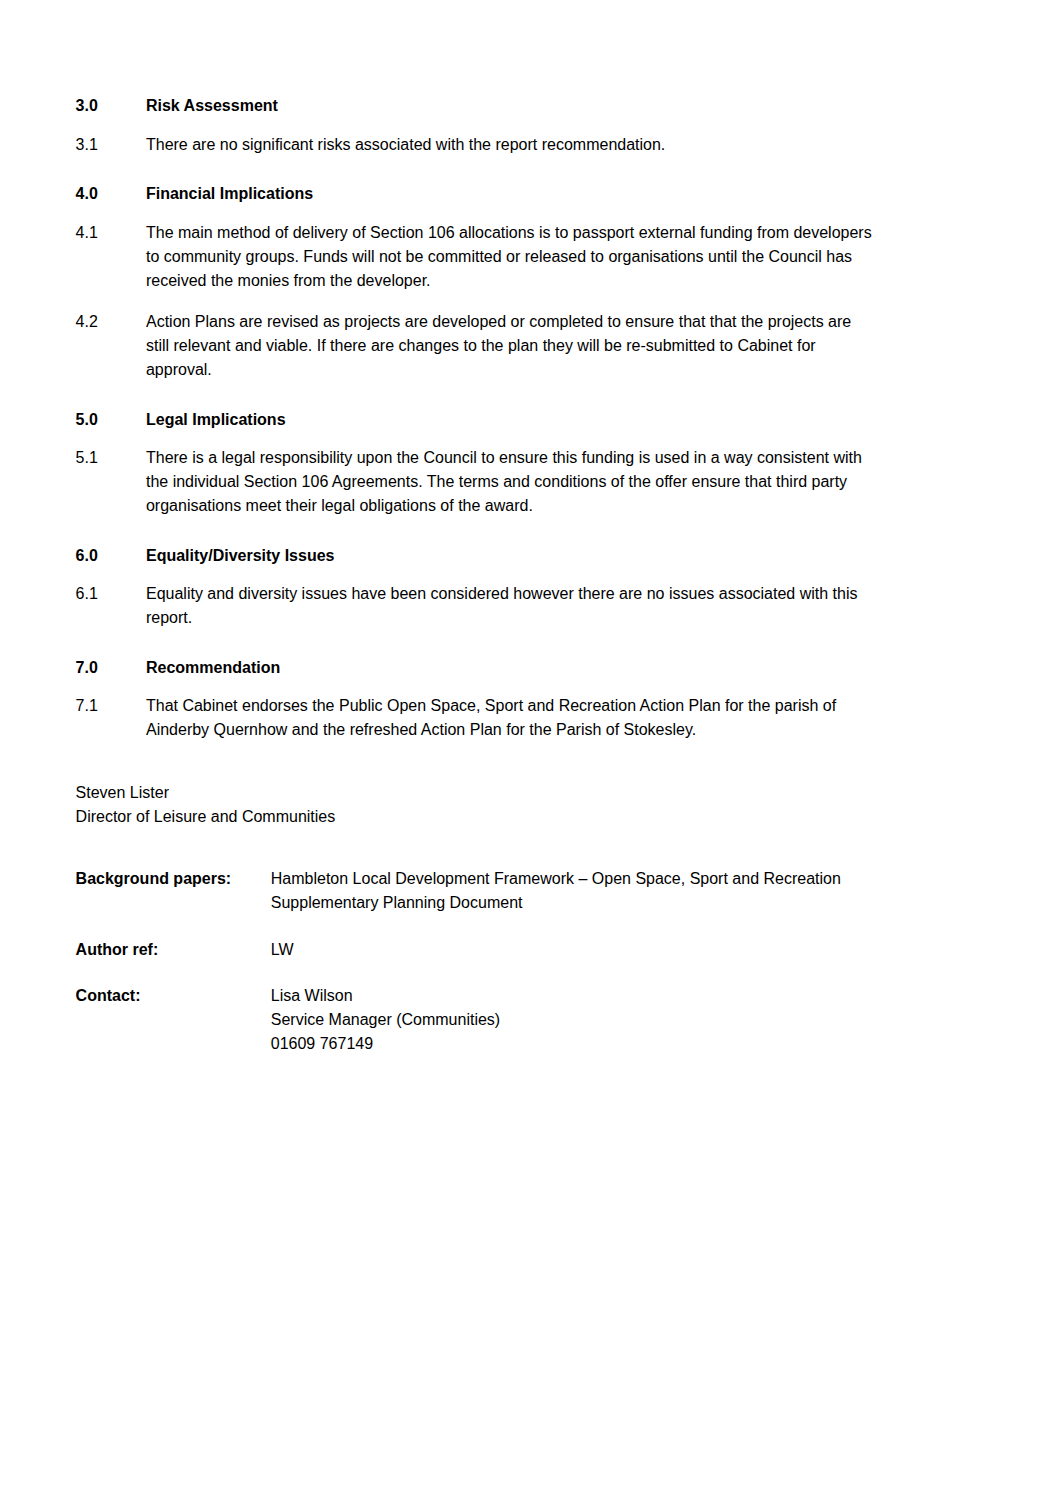3.0 Risk Assessment
3.1 There are no significant risks associated with the report recommendation.
4.0 Financial Implications
4.1 The main method of delivery of Section 106 allocations is to passport external funding from developers to community groups. Funds will not be committed or released to organisations until the Council has received the monies from the developer.
4.2 Action Plans are revised as projects are developed or completed to ensure that that the projects are still relevant and viable. If there are changes to the plan they will be re-submitted to Cabinet for approval.
5.0 Legal Implications
5.1 There is a legal responsibility upon the Council to ensure this funding is used in a way consistent with the individual Section 106 Agreements. The terms and conditions of the offer ensure that third party organisations meet their legal obligations of the award.
6.0 Equality/Diversity Issues
6.1 Equality and diversity issues have been considered however there are no issues associated with this report.
7.0 Recommendation
7.1 That Cabinet endorses the Public Open Space, Sport and Recreation Action Plan for the parish of Ainderby Quernhow and the refreshed Action Plan for the Parish of Stokesley.
Steven Lister
Director of Leisure and Communities
Background papers:
Hambleton Local Development Framework – Open Space, Sport and Recreation Supplementary Planning Document
Author ref:
LW
Contact:
Lisa Wilson
Service Manager (Communities)
01609 767149